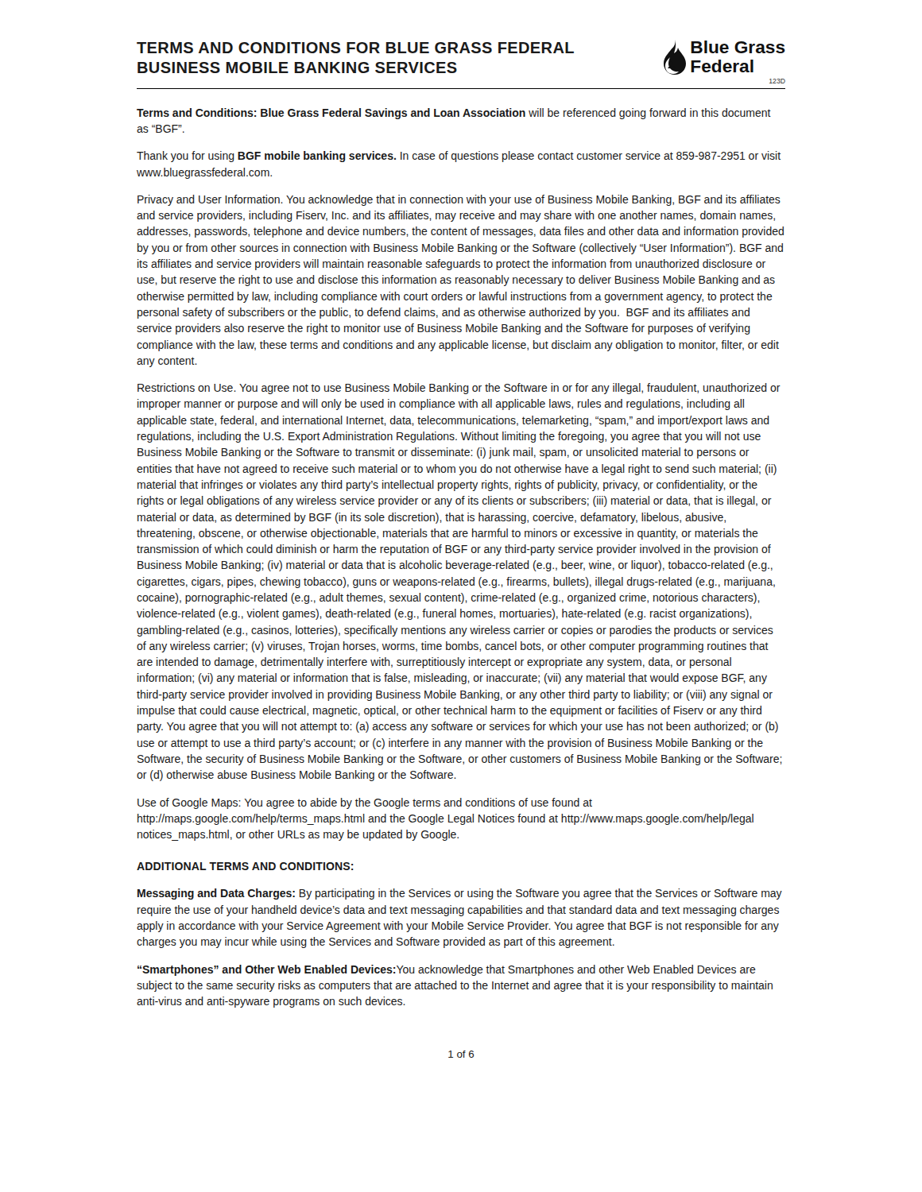Terms and Conditions for Blue Grass Federal
Business Mobile Banking Services
Blue Grass Federal
123D
Terms and Conditions: Blue Grass Federal Savings and Loan Association will be referenced going forward in this document as “BGF”.
Thank you for using BGF mobile banking services. In case of questions please contact customer service at 859-987-2951 or visit www.bluegrassfederal.com.
Privacy and User Information. You acknowledge that in connection with your use of Business Mobile Banking, BGF and its affiliates and service providers, including Fiserv, Inc. and its affiliates, may receive and may share with one another names, domain names, addresses, passwords, telephone and device numbers, the content of messages, data files and other data and information provided by you or from other sources in connection with Business Mobile Banking or the Software (collectively “User Information”). BGF and its affiliates and service providers will maintain reasonable safeguards to protect the information from unauthorized disclosure or use, but reserve the right to use and disclose this information as reasonably necessary to deliver Business Mobile Banking and as otherwise permitted by law, including compliance with court orders or lawful instructions from a government agency, to protect the personal safety of subscribers or the public, to defend claims, and as otherwise authorized by you. BGF and its affiliates and service providers also reserve the right to monitor use of Business Mobile Banking and the Software for purposes of verifying compliance with the law, these terms and conditions and any applicable license, but disclaim any obligation to monitor, filter, or edit any content.
Restrictions on Use. You agree not to use Business Mobile Banking or the Software in or for any illegal, fraudulent, unauthorized or improper manner or purpose and will only be used in compliance with all applicable laws, rules and regulations, including all applicable state, federal, and international Internet, data, telecommunications, telemarketing, “spam,” and import/export laws and regulations, including the U.S. Export Administration Regulations. Without limiting the foregoing, you agree that you will not use Business Mobile Banking or the Software to transmit or disseminate: (i) junk mail, spam, or unsolicited material to persons or entities that have not agreed to receive such material or to whom you do not otherwise have a legal right to send such material; (ii) material that infringes or violates any third party’s intellectual property rights, rights of publicity, privacy, or confidentiality, or the rights or legal obligations of any wireless service provider or any of its clients or subscribers; (iii) material or data, that is illegal, or material or data, as determined by BGF (in its sole discretion), that is harassing, coercive, defamatory, libelous, abusive, threatening, obscene, or otherwise objectionable, materials that are harmful to minors or excessive in quantity, or materials the transmission of which could diminish or harm the reputation of BGF or any third-party service provider involved in the provision of Business Mobile Banking; (iv) material or data that is alcoholic beverage-related (e.g., beer, wine, or liquor), tobacco-related (e.g., cigarettes, cigars, pipes, chewing tobacco), guns or weapons-related (e.g., firearms, bullets), illegal drugs-related (e.g., marijuana, cocaine), pornographic-related (e.g., adult themes, sexual content), crime-related (e.g., organized crime, notorious characters), violence-related (e.g., violent games), death-related (e.g., funeral homes, mortuaries), hate-related (e.g. racist organizations), gambling-related (e.g., casinos, lotteries), specifically mentions any wireless carrier or copies or parodies the products or services of any wireless carrier; (v) viruses, Trojan horses, worms, time bombs, cancel bots, or other computer programming routines that are intended to damage, detrimentally interfere with, surreptitiously intercept or expropriate any system, data, or personal information; (vi) any material or information that is false, misleading, or inaccurate; (vii) any material that would expose BGF, any third-party service provider involved in providing Business Mobile Banking, or any other third party to liability; or (viii) any signal or impulse that could cause electrical, magnetic, optical, or other technical harm to the equipment or facilities of Fiserv or any third party. You agree that you will not attempt to: (a) access any software or services for which your use has not been authorized; or (b) use or attempt to use a third party’s account; or (c) interfere in any manner with the provision of Business Mobile Banking or the Software, the security of Business Mobile Banking or the Software, or other customers of Business Mobile Banking or the Software; or (d) otherwise abuse Business Mobile Banking or the Software.
Use of Google Maps: You agree to abide by the Google terms and conditions of use found at http://maps.google.com/help/terms_maps.html and the Google Legal Notices found at http://www.maps.google.com/help/legal notices_maps.html, or other URLs as may be updated by Google.
Additional Terms and Conditions:
Messaging and Data Charges: By participating in the Services or using the Software you agree that the Services or Software may require the use of your handheld device’s data and text messaging capabilities and that standard data and text messaging charges apply in accordance with your Service Agreement with your Mobile Service Provider. You agree that BGF is not responsible for any charges you may incur while using the Services and Software provided as part of this agreement.
“Smartphones” and Other Web Enabled Devices: You acknowledge that Smartphones and other Web Enabled Devices are subject to the same security risks as computers that are attached to the Internet and agree that it is your responsibility to maintain anti-virus and anti-spyware programs on such devices.
1 of 6